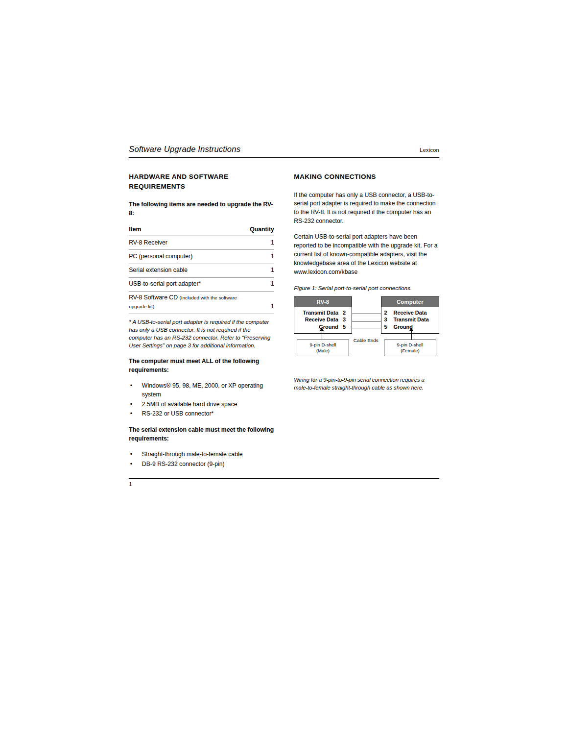Software Upgrade Instructions
Lexicon
HARDWARE AND SOFTWARE REQUIREMENTS
The following items are needed to upgrade the RV-8:
| Item | Quantity |
| --- | --- |
| RV-8 Receiver | 1 |
| PC (personal computer) | 1 |
| Serial extension cable | 1 |
| USB-to-serial port adapter* | 1 |
| RV-8 Software CD (Included with the software upgrade kit) | 1 |
* A USB-to-serial port adapter is required if the computer has only a USB connector. It is not required if the computer has an RS-232 connector. Refer to “Preserving User Settings” on page 3 for additional information.
The computer must meet ALL of the following requirements:
Windows® 95, 98, ME, 2000, or XP operating system
2.5MB of available hard drive space
RS-232 or USB connector*
The serial extension cable must meet the following requirements:
Straight-through male-to-female cable
DB-9 RS-232 connector (9-pin)
MAKING CONNECTIONS
If the computer has only a USB connector, a USB-to-serial port adapter is required to make the connection to the RV-8. It is not required if the computer has an RS-232 connector.
Certain USB-to-serial port adapters have been reported to be incompatible with the upgrade kit. For a current list of known-compatible adapters, visit the knowledgebase area of the Lexicon website at www.lexicon.com/kbase
Figure 1: Serial port-to-serial port connections.
RV-8
Transmit Data 2
Receive Data 3
Ground 5
Computer
2 Receive Data
3 Transmit Data
5 Ground
Cable Ends
9-pin D-shell
(Male)
9-pin D-shell
(Female)
Wiring for a 9-pin-to-9-pin serial connection requires a male-to-female straight-through cable as shown here.
1